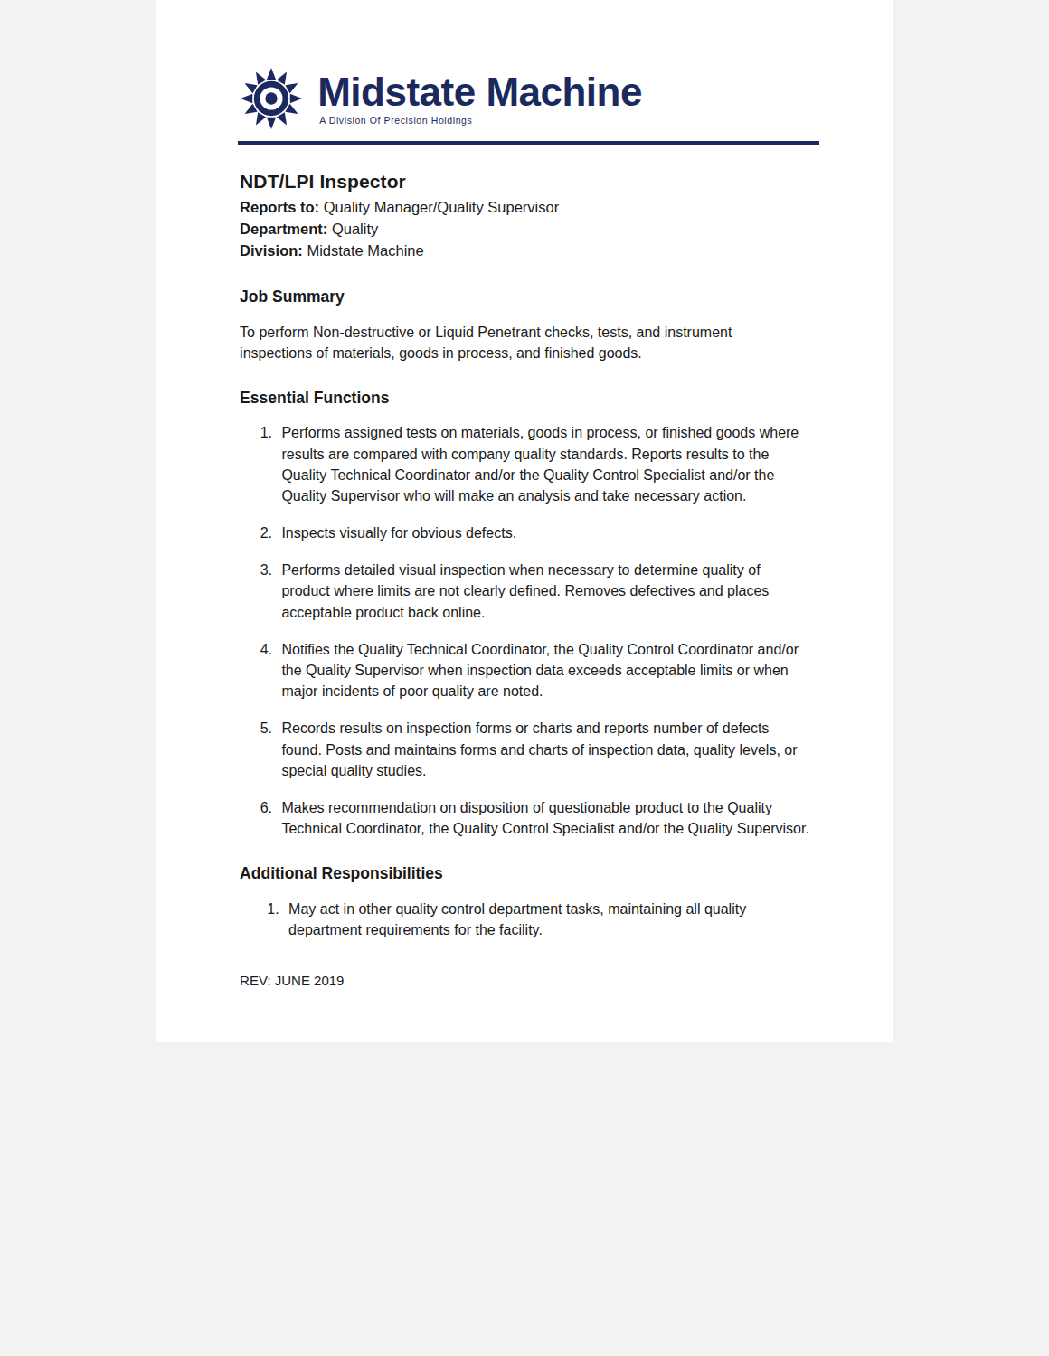Midstate Machine logo mark
Midstate Machine
A Division Of Precision Holdings
NDT/LPI Inspector
Reports to: Quality Manager/Quality Supervisor
Department: Quality
Division: Midstate Machine
Job Summary
To perform Non-destructive or Liquid Penetrant checks, tests, and instrument inspections of materials, goods in process, and finished goods.
Essential Functions
Performs assigned tests on materials, goods in process, or finished goods where results are compared with company quality standards. Reports results to the Quality Technical Coordinator and/or the Quality Control Specialist and/or the Quality Supervisor who will make an analysis and take necessary action.
Inspects visually for obvious defects.
Performs detailed visual inspection when necessary to determine quality of product where limits are not clearly defined. Removes defectives and places acceptable product back online.
Notifies the Quality Technical Coordinator, the Quality Control Coordinator and/or the Quality Supervisor when inspection data exceeds acceptable limits or when major incidents of poor quality are noted.
Records results on inspection forms or charts and reports number of defects found. Posts and maintains forms and charts of inspection data, quality levels, or special quality studies.
Makes recommendation on disposition of questionable product to the Quality Technical Coordinator, the Quality Control Specialist and/or the Quality Supervisor.
Additional Responsibilities
May act in other quality control department tasks, maintaining all quality department requirements for the facility.
REV: JUNE 2019